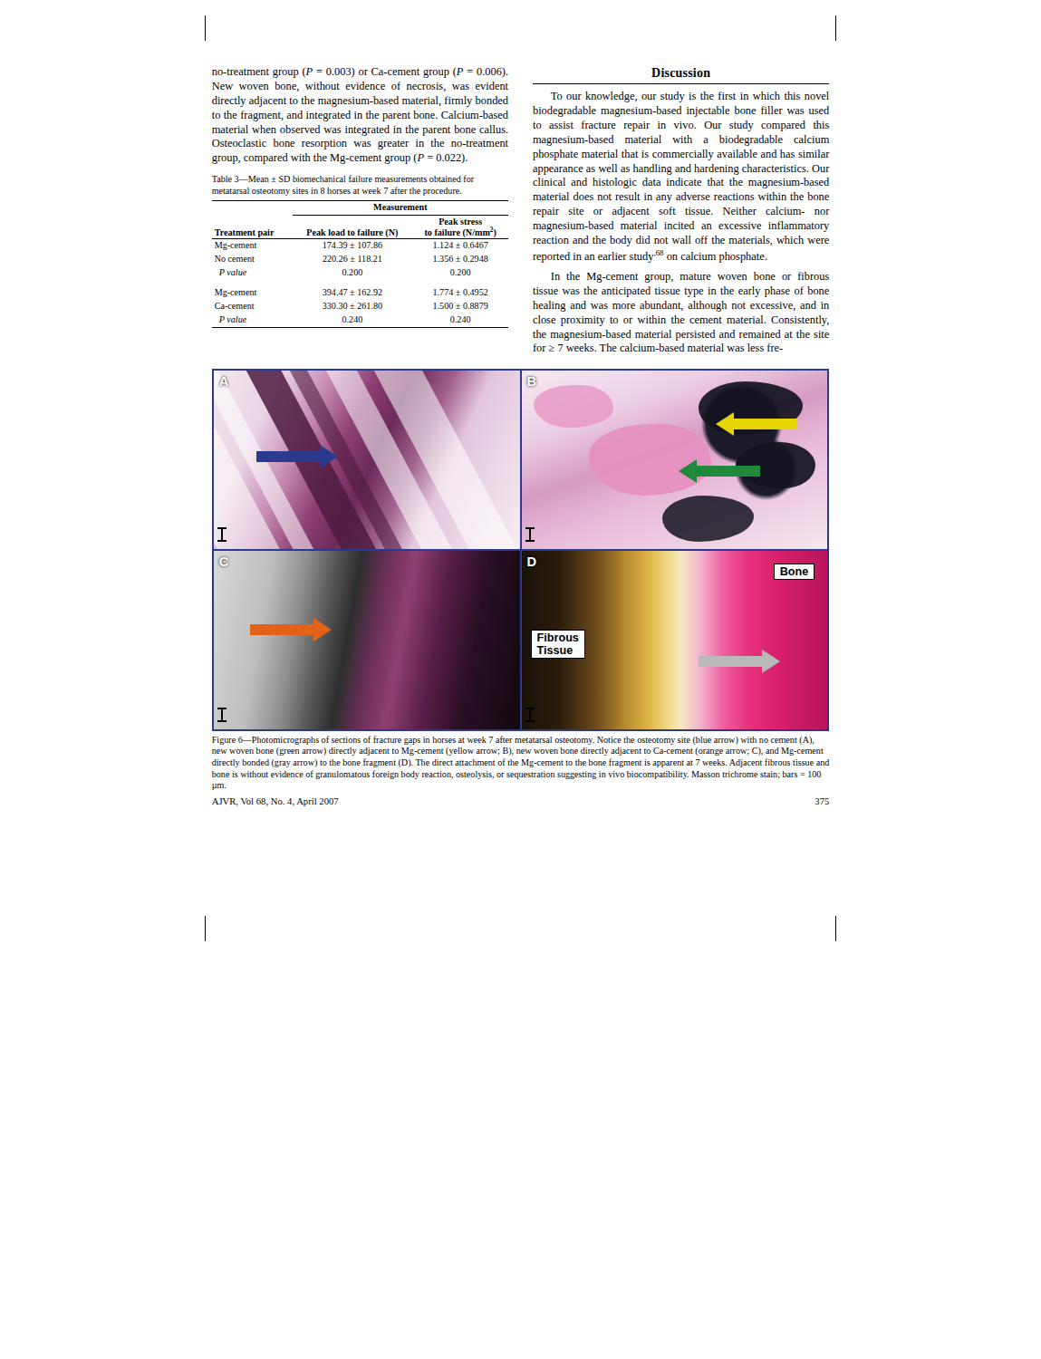no-treatment group (P = 0.003) or Ca-cement group (P = 0.006). New woven bone, without evidence of necrosis, was evident directly adjacent to the magnesium-based material, firmly bonded to the fragment, and integrated in the parent bone. Calcium-based material when observed was integrated in the parent bone callus. Osteoclastic bone resorption was greater in the no-treatment group, compared with the Mg-cement group (P = 0.022).
Table 3—Mean ± SD biomechanical failure measurements obtained for metatarsal osteotomy sites in 8 horses at week 7 after the procedure.
| | Measurement |
| --- | --- |
| Treatment pair | Peak load to failure (N) | Peak stress to failure (N/mm 2 ) |
| Mg-cement | 174.39 ± 107.86 | 1.124 ± 0.6467 |
| No cement | 220.26 ± 118.21 | 1.356 ± 0.2948 |
| P value | 0.200 | 0.200 |
| Mg-cement | 394.47 ± 162.92 | 1.774 ± 0.4952 |
| Ca-cement | 330.30 ± 261.80 | 1.500 ± 0.8879 |
| P value | 0.240 | 0.240 |
Discussion
To our knowledge, our study is the first in which this novel biodegradable magnesium-based injectable bone filler was used to assist fracture repair in vivo. Our study compared this magnesium-based material with a biodegradable calcium phosphate material that is commercially available and has similar appearance as well as handling and hardening characteristics. Our clinical and histologic data indicate that the magnesium-based material does not result in any adverse reactions within the bone repair site or adjacent soft tissue. Neither calcium- nor magnesium-based material incited an excessive inflammatory reaction and the body did not wall off the materials, which were reported in an earlier study,68 on calcium phosphate.
In the Mg-cement group, mature woven bone or fibrous tissue was the anticipated tissue type in the early phase of bone healing and was more abundant, although not excessive, and in close proximity to or within the cement material. Consistently, the magnesium-based material persisted and remained at the site for ≥ 7 weeks. The calcium-based material was less fre-
A
B
C
D
Bone
Fibrous
Tissue
Figure 6—Photomicrographs of sections of fracture gaps in horses at week 7 after metatarsal osteotomy. Notice the osteotomy site (blue arrow) with no cement (A), new woven bone (green arrow) directly adjacent to Mg-cement (yellow arrow; B), new woven bone directly adjacent to Ca-cement (orange arrow; C), and Mg-cement directly bonded (gray arrow) to the bone fragment (D). The direct attachment of the Mg-cement to the bone fragment is apparent at 7 weeks. Adjacent fibrous tissue and bone is without evidence of granulomatous foreign body reaction, osteolysis, or sequestration suggesting in vivo biocompatibility. Masson trichrome stain; bars = 100 µm.
AJVR, Vol 68, No. 4, April 2007
375